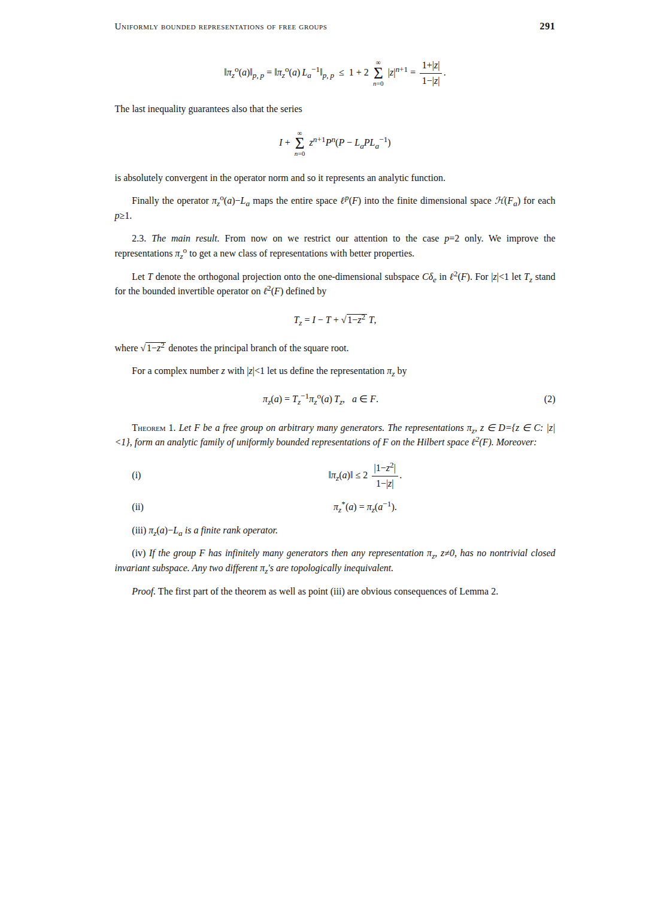Uniformly bounded representations of free groups 291
‖πzo(a)‖p, p = ‖πzo(a) La−1‖p, p ≤ 1 + 2 ∞Σn=0 |z|n+1 = 1+|z|1−|z|.
The last inequality guarantees also that the series
I + ∞Σn=0 zn+1Pn(P − LaPLa−1)
is absolutely convergent in the operator norm and so it represents an analytic function.
Finally the operator πzo(a)−La maps the entire space ℓp(F) into the finite dimensional space ℋ(Fa) for each p≥1.
2.3. The main result. From now on we restrict our attention to the case p=2 only. We improve the representations πzo to get a new class of representations with better properties.
Let T denote the orthogonal projection onto the one-dimensional subspace Cδe in ℓ2(F). For |z|<1 let Tz stand for the bounded invertible operator on ℓ2(F) defined by
Tz = I − T + √1−z2 T,
where √1−z2 denotes the principal branch of the square root.
For a complex number z with |z|<1 let us define the representation πz by
πz(a) = Tz−1πzo(a) Tz, a ∈ F. (2)
Theorem 1. Let F be a free group on arbitrary many generators. The representations πz, z ∈ D={z ∈ C: |z|<1}, form an analytic family of uniformly bounded representations of F on the Hilbert space ℓ2(F). Moreover:
(i) ‖πz(a)‖ ≤ 2 |1−z2|1−|z|.
(ii) πz*(a) = πz(a−1).
(iii) πz(a)−La is a finite rank operator.
(iv) If the group F has infinitely many generators then any representation πz, z≠0, has no nontrivial closed invariant subspace. Any two different πz's are topologically inequivalent.
Proof. The first part of the theorem as well as point (iii) are obvious consequences of Lemma 2.